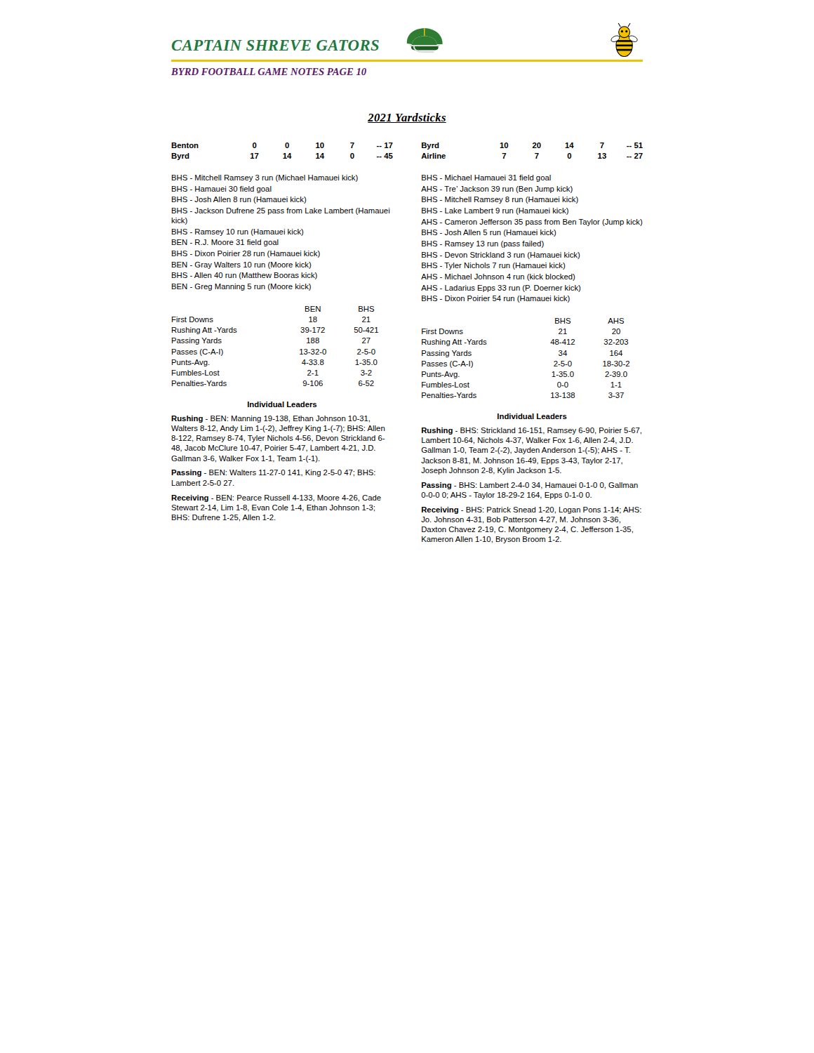Captain Shreve Gators
Byrd Football Game Notes Page 10
2021 Yardsticks
| Benton | 0 | 0 | 10 | 7 | -- 17 |
| Byrd | 17 | 14 | 14 | 0 | -- 45 |
BHS - Mitchell Ramsey 3 run (Michael Hamauei kick)
BHS - Hamauei 30 field goal
BHS - Josh Allen 8 run (Hamauei kick)
BHS - Jackson Dufrene 25 pass from Lake Lambert (Hamauei kick)
BHS - Ramsey 10 run (Hamauei kick)
BEN - R.J. Moore 31 field goal
BHS - Dixon Poirier 28 run (Hamauei kick)
BEN - Gray Walters 10 run (Moore kick)
BHS - Allen 40 run (Matthew Booras kick)
BEN - Greg Manning 5 run (Moore kick)
| | BEN | BHS |
| --- | --- | --- |
| First Downs | 18 | 21 |
| Rushing Att -Yards | 39-172 | 50-421 |
| Passing Yards | 188 | 27 |
| Passes (C-A-I) | 13-32-0 | 2-5-0 |
| Punts-Avg. | 4-33.8 | 1-35.0 |
| Fumbles-Lost | 2-1 | 3-2 |
| Penalties-Yards | 9-106 | 6-52 |
Individual Leaders
Rushing - BEN: Manning 19-138, Ethan Johnson 10-31, Walters 8-12, Andy Lim 1-(-2), Jeffrey King 1-(-7); BHS: Allen 8-122, Ramsey 8-74, Tyler Nichols 4-56, Devon Strickland 6-48, Jacob McClure 10-47, Poirier 5-47, Lambert 4-21, J.D. Gallman 3-6, Walker Fox 1-1, Team 1-(-1).
Passing - BEN: Walters 11-27-0 141, King 2-5-0 47; BHS: Lambert 2-5-0 27.
Receiving - BEN: Pearce Russell 4-133, Moore 4-26, Cade Stewart 2-14, Lim 1-8, Evan Cole 1-4, Ethan Johnson 1-3; BHS: Dufrene 1-25, Allen 1-2.
| Byrd | 10 | 20 | 14 | 7 | -- 51 |
| Airline | 7 | 7 | 0 | 13 | -- 27 |
BHS - Michael Hamauei 31 field goal
AHS - Tre’ Jackson 39 run (Ben Jump kick)
BHS - Mitchell Ramsey 8 run (Hamauei kick)
BHS - Lake Lambert 9 run (Hamauei kick)
AHS - Cameron Jefferson 35 pass from Ben Taylor (Jump kick)
BHS - Josh Allen 5 run (Hamauei kick)
BHS - Ramsey 13 run (pass failed)
BHS - Devon Strickland 3 run (Hamauei kick)
BHS - Tyler Nichols 7 run (Hamauei kick)
AHS - Michael Johnson 4 run (kick blocked)
AHS - Ladarius Epps 33 run (P. Doerner kick)
BHS - Dixon Poirier 54 run (Hamauei kick)
| | BHS | AHS |
| --- | --- | --- |
| First Downs | 21 | 20 |
| Rushing Att -Yards | 48-412 | 32-203 |
| Passing Yards | 34 | 164 |
| Passes (C-A-I) | 2-5-0 | 18-30-2 |
| Punts-Avg. | 1-35.0 | 2-39.0 |
| Fumbles-Lost | 0-0 | 1-1 |
| Penalties-Yards | 13-138 | 3-37 |
Individual Leaders
Rushing - BHS: Strickland 16-151, Ramsey 6-90, Poirier 5-67, Lambert 10-64, Nichols 4-37, Walker Fox 1-6, Allen 2-4, J.D. Gallman 1-0, Team 2-(-2), Jayden Anderson 1-(-5); AHS - T. Jackson 8-81, M. Johnson 16-49, Epps 3-43, Taylor 2-17, Joseph Johnson 2-8, Kylin Jackson 1-5.
Passing - BHS: Lambert 2-4-0 34, Hamauei 0-1-0 0, Gallman 0-0-0 0; AHS - Taylor 18-29-2 164, Epps 0-1-0 0.
Receiving - BHS: Patrick Snead 1-20, Logan Pons 1-14; AHS: Jo. Johnson 4-31, Bob Patterson 4-27, M. Johnson 3-36, Daxton Chavez 2-19, C. Montgomery 2-4, C. Jefferson 1-35, Kameron Allen 1-10, Bryson Broom 1-2.